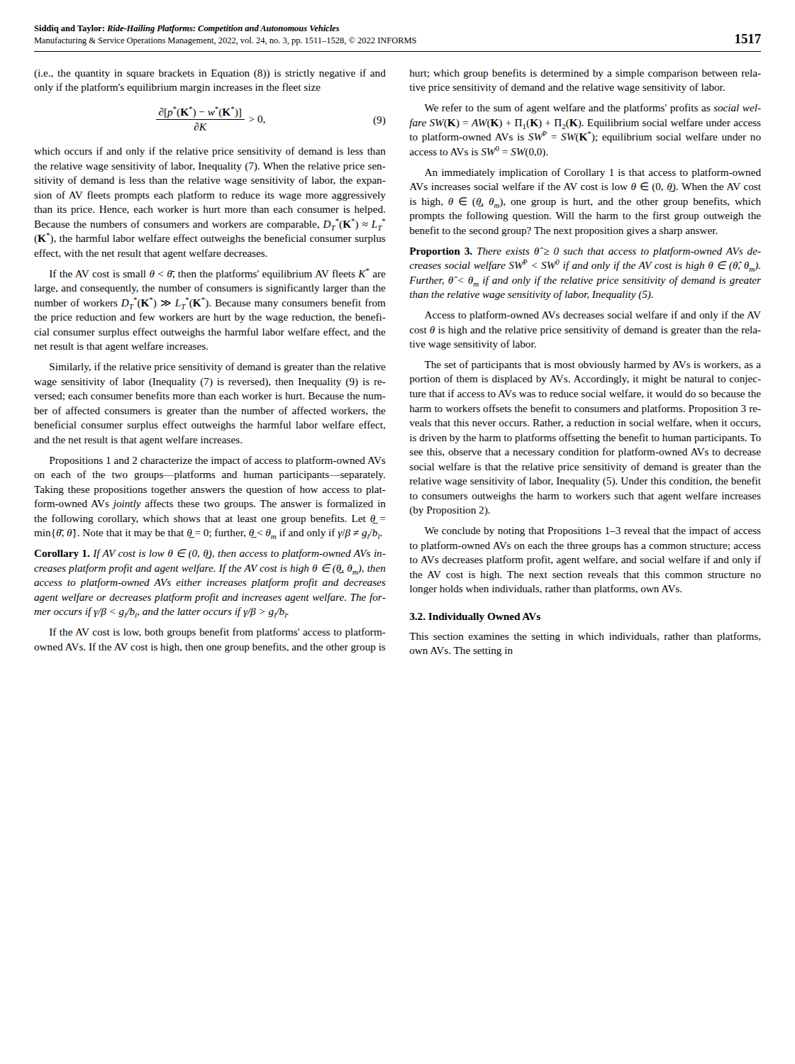Siddiq and Taylor: Ride-Hailing Platforms: Competition and Autonomous Vehicles
Manufacturing & Service Operations Management, 2022, vol. 24, no. 3, pp. 1511–1528, © 2022 INFORMS
1517
(i.e., the quantity in square brackets in Equation (8)) is strictly negative if and only if the platform's equilibrium margin increases in the fleet size
∂[p*(K*) − w*(K*)] ∂K > 0, (9)
which occurs if and only if the relative price sensitivity of demand is less than the relative wage sensitivity of labor, Inequality (7). When the relative price sensitivity of demand is less than the relative wage sensitivity of labor, the expansion of AV fleets prompts each platform to reduce its wage more aggressively than its price. Hence, each worker is hurt more than each consumer is helped. Because the numbers of consumers and workers are comparable, DT*(K*) ≈ LT*(K*), the harmful labor welfare effect outweighs the beneficial consumer surplus effect, with the net result that agent welfare decreases.
If the AV cost is small θ < θ̄, then the platforms' equilibrium AV fleets K* are large, and consequently, the number of consumers is significantly larger than the number of workers DT*(K*) ≫ LT*(K*). Because many consumers benefit from the price reduction and few workers are hurt by the wage reduction, the beneficial consumer surplus effect outweighs the harmful labor welfare effect, and the net result is that agent welfare increases.
Similarly, if the relative price sensitivity of demand is greater than the relative wage sensitivity of labor (Inequality (7) is reversed), then Inequality (9) is reversed; each consumer benefits more than each worker is hurt. Because the number of affected consumers is greater than the number of affected workers, the beneficial consumer surplus effect outweighs the harmful labor welfare effect, and the net result is that agent welfare increases.
Propositions 1 and 2 characterize the impact of access to platform-owned AVs on each of the two groups—platforms and human participants—separately. Taking these propositions together answers the question of how access to platform-owned AVs jointly affects these two groups. The answer is formalized in the following corollary, which shows that at least one group benefits. Let θ̲ = min{θ̄, θ̃}. Note that it may be that θ̲ = 0; further, θ̲ < θm if and only if γ/β ≠ gl/bl.
Corollary 1. If AV cost is low θ ∈ (0, θ̲), then access to platform-owned AVs increases platform profit and agent welfare. If the AV cost is high θ ∈ (θ̲, θm), then access to platform-owned AVs either increases platform profit and decreases agent welfare or decreases platform profit and increases agent welfare. The former occurs if γ/β < gl/bl, and the latter occurs if γ/β > gl/bl.
If the AV cost is low, both groups benefit from platforms' access to platform-owned AVs. If the AV cost is high, then one group benefits, and the other group is hurt; which group benefits is determined by a simple comparison between relative price sensitivity of demand and the relative wage sensitivity of labor.
We refer to the sum of agent welfare and the platforms' profits as social welfare SW(K) = AW(K) + Π1(K) + Π2(K). Equilibrium social welfare under access to platform-owned AVs is SWP = SW(K*); equilibrium social welfare under no access to AVs is SW0 = SW(0,0).
An immediately implication of Corollary 1 is that access to platform-owned AVs increases social welfare if the AV cost is low θ ∈ (0, θ̲). When the AV cost is high, θ ∈ (θ̲, θm), one group is hurt, and the other group benefits, which prompts the following question. Will the harm to the first group outweigh the benefit to the second group? The next proposition gives a sharp answer.
Proportion 3. There exists θ̂ ≥ 0 such that access to platform-owned AVs decreases social welfare SWP < SW0 if and only if the AV cost is high θ ∈ (θ̂, θm). Further, θ̂ < θm if and only if the relative price sensitivity of demand is greater than the relative wage sensitivity of labor, Inequality (5).
Access to platform-owned AVs decreases social welfare if and only if the AV cost θ is high and the relative price sensitivity of demand is greater than the relative wage sensitivity of labor.
The set of participants that is most obviously harmed by AVs is workers, as a portion of them is displaced by AVs. Accordingly, it might be natural to conjecture that if access to AVs was to reduce social welfare, it would do so because the harm to workers offsets the benefit to consumers and platforms. Proposition 3 reveals that this never occurs. Rather, a reduction in social welfare, when it occurs, is driven by the harm to platforms offsetting the benefit to human participants. To see this, observe that a necessary condition for platform-owned AVs to decrease social welfare is that the relative price sensitivity of demand is greater than the relative wage sensitivity of labor, Inequality (5). Under this condition, the benefit to consumers outweighs the harm to workers such that agent welfare increases (by Proposition 2).
We conclude by noting that Propositions 1–3 reveal that the impact of access to platform-owned AVs on each the three groups has a common structure; access to AVs decreases platform profit, agent welfare, and social welfare if and only if the AV cost is high. The next section reveals that this common structure no longer holds when individuals, rather than platforms, own AVs.
3.2. Individually Owned AVs
This section examines the setting in which individuals, rather than platforms, own AVs. The setting in